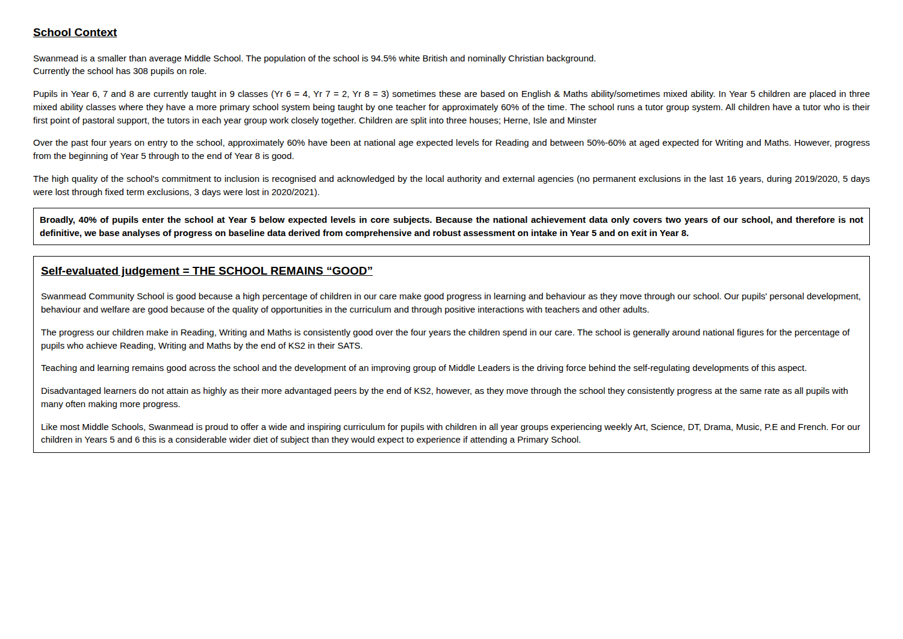School Context
Swanmead is a smaller than average Middle School. The population of the school is 94.5% white British and nominally Christian background.
Currently the school has 308 pupils on role.
Pupils in Year 6, 7 and 8 are currently taught in 9 classes (Yr 6 = 4, Yr 7 = 2, Yr 8 = 3) sometimes these are based on English & Maths ability/sometimes mixed ability. In Year 5 children are placed in three mixed ability classes where they have a more primary school system being taught by one teacher for approximately 60% of the time. The school runs a tutor group system. All children have a tutor who is their first point of pastoral support, the tutors in each year group work closely together. Children are split into three houses; Herne, Isle and Minster
Over the past four years on entry to the school, approximately 60% have been at national age expected levels for Reading and between 50%-60% at aged expected for Writing and Maths. However, progress from the beginning of Year 5 through to the end of Year 8 is good.
The high quality of the school's commitment to inclusion is recognised and acknowledged by the local authority and external agencies (no permanent exclusions in the last 16 years, during 2019/2020, 5 days were lost through fixed term exclusions, 3 days were lost in 2020/2021).
Broadly, 40% of pupils enter the school at Year 5 below expected levels in core subjects. Because the national achievement data only covers two years of our school, and therefore is not definitive, we base analyses of progress on baseline data derived from comprehensive and robust assessment on intake in Year 5 and on exit in Year 8.
Self-evaluated judgement = THE SCHOOL REMAINS “GOOD”
Swanmead Community School is good because a high percentage of children in our care make good progress in learning and behaviour as they move through our school. Our pupils' personal development, behaviour and welfare are good because of the quality of opportunities in the curriculum and through positive interactions with teachers and other adults.
The progress our children make in Reading, Writing and Maths is consistently good over the four years the children spend in our care. The school is generally around national figures for the percentage of pupils who achieve Reading, Writing and Maths by the end of KS2 in their SATS.
Teaching and learning remains good across the school and the development of an improving group of Middle Leaders is the driving force behind the self-regulating developments of this aspect.
Disadvantaged learners do not attain as highly as their more advantaged peers by the end of KS2, however, as they move through the school they consistently progress at the same rate as all pupils with many often making more progress.
Like most Middle Schools, Swanmead is proud to offer a wide and inspiring curriculum for pupils with children in all year groups experiencing weekly Art, Science, DT, Drama, Music, P.E and French. For our children in Years 5 and 6 this is a considerable wider diet of subject than they would expect to experience if attending a Primary School.